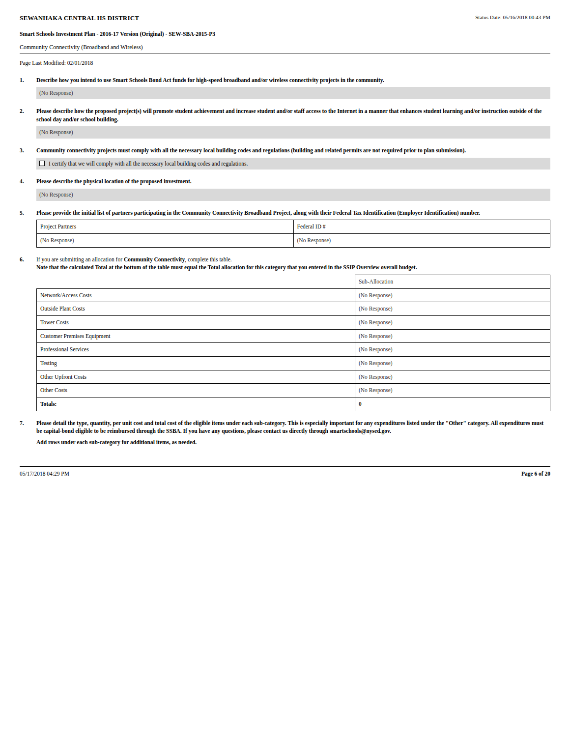SEWANHAKA CENTRAL HS DISTRICT
Status Date: 05/16/2018 00:43 PM
Smart Schools Investment Plan - 2016-17 Version (Original) - SEW-SBA-2015-P3
Community Connectivity (Broadband and Wireless)
Page Last Modified: 02/01/2018
1.
Describe how you intend to use Smart Schools Bond Act funds for high-speed broadband and/or wireless connectivity projects in the community.
(No Response)
2.
Please describe how the proposed project(s) will promote student achievement and increase student and/or staff access to the Internet in a manner that enhances student learning and/or instruction outside of the school day and/or school building.
(No Response)
3.
Community connectivity projects must comply with all the necessary local building codes and regulations (building and related permits are not required prior to plan submission).
I certify that we will comply with all the necessary local building codes and regulations.
4.
Please describe the physical location of the proposed investment.
(No Response)
5.
Please provide the initial list of partners participating in the Community Connectivity Broadband Project, along with their Federal Tax Identification (Employer Identification) number.
| Project Partners | Federal ID # |
| --- | --- |
| (No Response) | (No Response) |
6.
If you are submitting an allocation for Community Connectivity, complete this table.
Note that the calculated Total at the bottom of the table must equal the Total allocation for this category that you entered in the SSIP Overview overall budget.
| | Sub-Allocation |
| Network/Access Costs | (No Response) |
| Outside Plant Costs | (No Response) |
| Tower Costs | (No Response) |
| Customer Premises Equipment | (No Response) |
| Professional Services | (No Response) |
| Testing | (No Response) |
| Other Upfront Costs | (No Response) |
| Other Costs | (No Response) |
| Totals: | 0 |
7.
Please detail the type, quantity, per unit cost and total cost of the eligible items under each sub-category. This is especially important for any expenditures listed under the "Other" category. All expenditures must be capital-bond eligible to be reimbursed through the SSBA. If you have any questions, please contact us directly through smartschools@nysed.gov.
Add rows under each sub-category for additional items, as needed.
05/17/2018 04:29 PM
Page 6 of 20